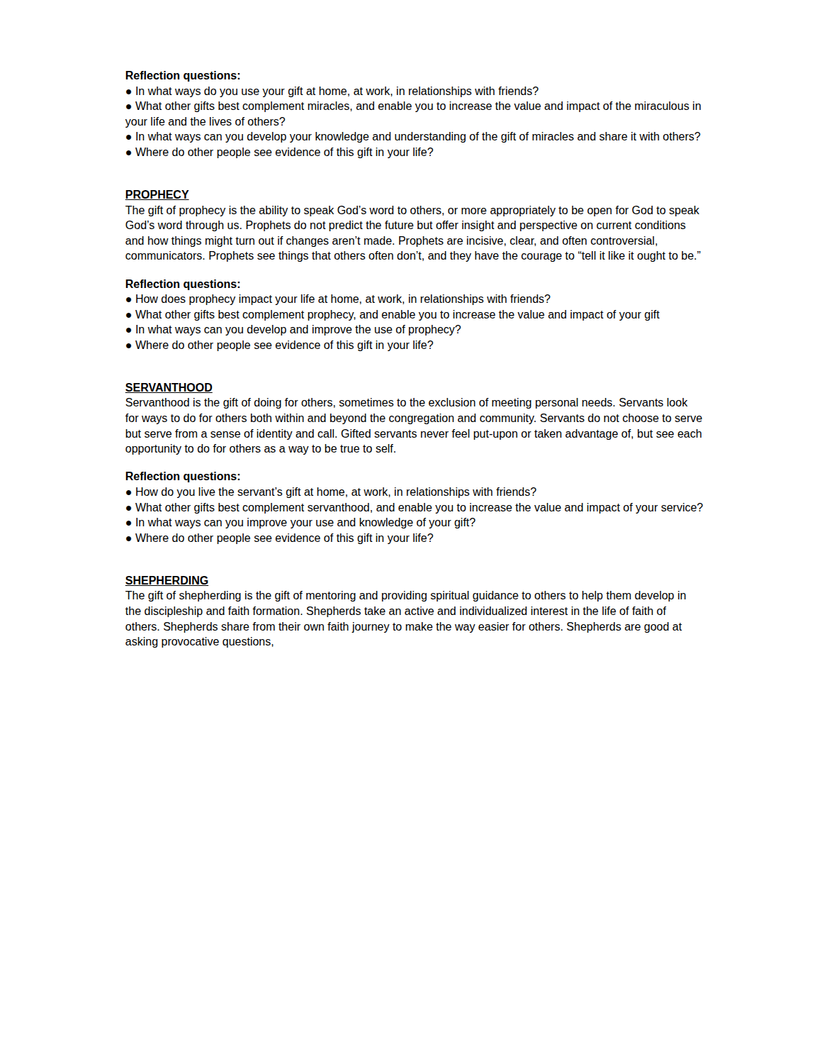Reflection questions:
In what ways do you use your gift at home, at work, in relationships with friends?
What other gifts best complement miracles, and enable you to increase the value and impact of the miraculous in your life and the lives of others?
In what ways can you develop your knowledge and understanding of the gift of miracles and share it with others?
Where do other people see evidence of this gift in your life?
PROPHECY
The gift of prophecy is the ability to speak God’s word to others, or more appropriately to be open for God to speak God’s word through us. Prophets do not predict the future but offer insight and perspective on current conditions and how things might turn out if changes aren’t made. Prophets are incisive, clear, and often controversial, communicators. Prophets see things that others often don’t, and they have the courage to “tell it like it ought to be.”
Reflection questions:
How does prophecy impact your life at home, at work, in relationships with friends?
What other gifts best complement prophecy, and enable you to increase the value and impact of your gift
In what ways can you develop and improve the use of prophecy?
Where do other people see evidence of this gift in your life?
SERVANTHOOD
Servanthood is the gift of doing for others, sometimes to the exclusion of meeting personal needs. Servants look for ways to do for others both within and beyond the congregation and community. Servants do not choose to serve but serve from a sense of identity and call. Gifted servants never feel put-upon or taken advantage of, but see each opportunity to do for others as a way to be true to self.
Reflection questions:
How do you live the servant’s gift at home, at work, in relationships with friends?
What other gifts best complement servanthood, and enable you to increase the value and impact of your service?
In what ways can you improve your use and knowledge of your gift?
Where do other people see evidence of this gift in your life?
SHEPHERDING
The gift of shepherding is the gift of mentoring and providing spiritual guidance to others to help them develop in the discipleship and faith formation. Shepherds take an active and individualized interest in the life of faith of others. Shepherds share from their own faith journey to make the way easier for others. Shepherds are good at asking provocative questions,